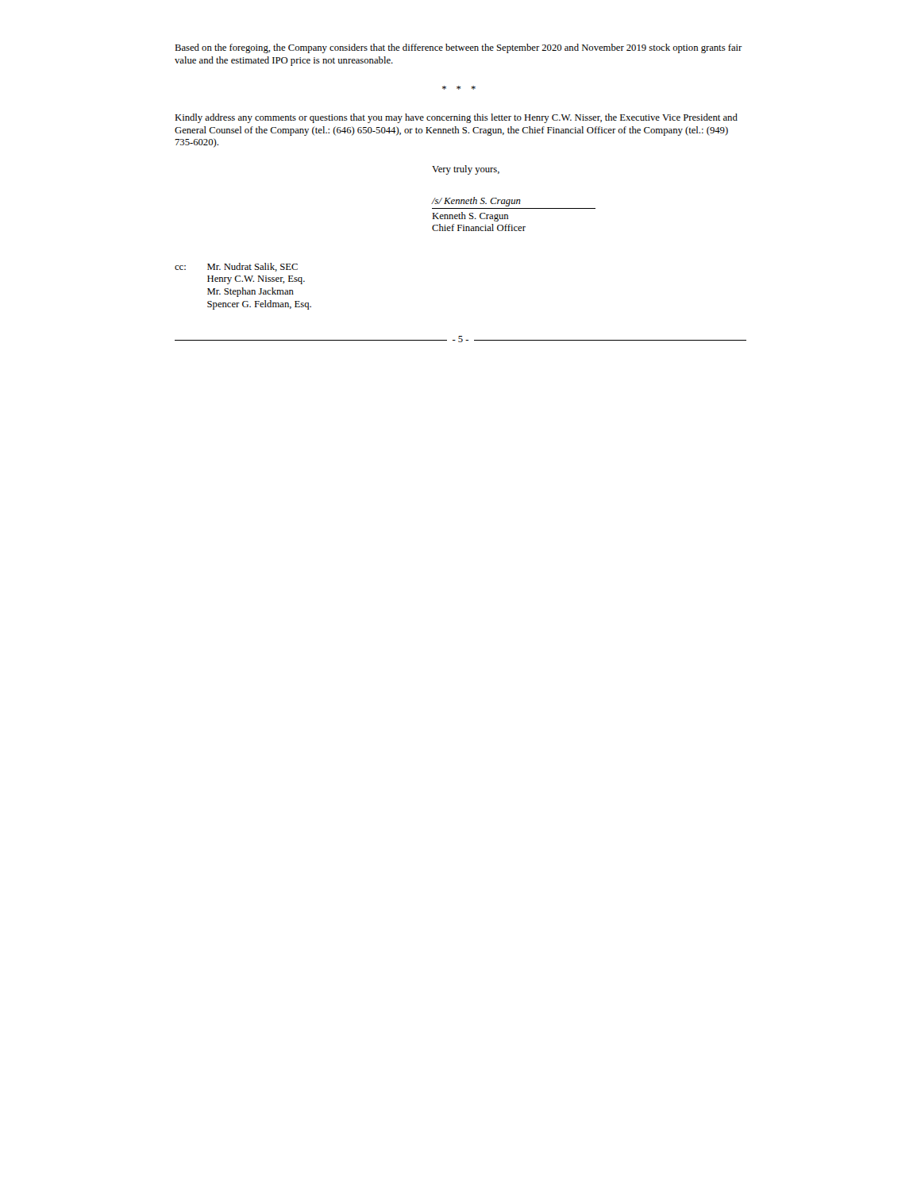Based on the foregoing, the Company considers that the difference between the September 2020 and November 2019 stock option grants fair value and the estimated IPO price is not unreasonable.
* * *
Kindly address any comments or questions that you may have concerning this letter to Henry C.W. Nisser, the Executive Vice President and General Counsel of the Company (tel.: (646) 650-5044), or to Kenneth S. Cragun, the Chief Financial Officer of the Company (tel.: (949) 735-6020).
Very truly yours,
/s/ Kenneth S. Cragun
Kenneth S. Cragun
Chief Financial Officer
cc:
Mr. Nudrat Salik, SEC
Henry C.W. Nisser, Esq.
Mr. Stephan Jackman
Spencer G. Feldman, Esq.
- 5 -